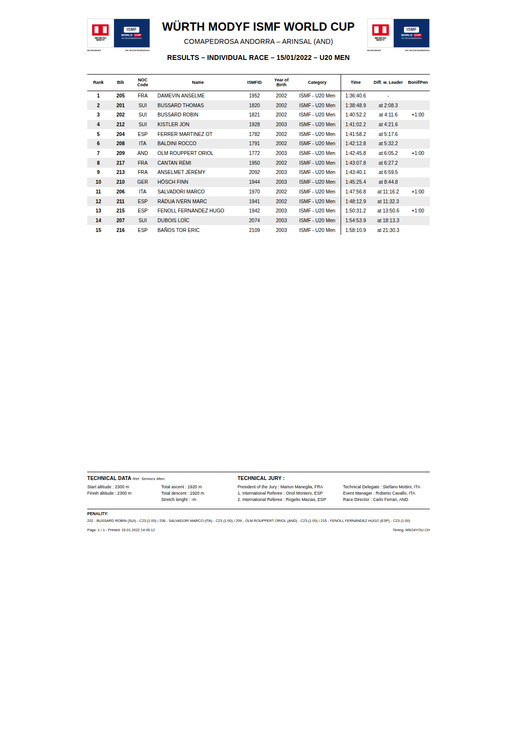WÜRTHMODYF
ISMF
WORLD CUP
SKI MOUNTAINEERING
WORKWEAR SKI MOUNTAINEERING
WÜRTH MODYF ISMF WORLD CUP
COMAPEDROSA ANDORRA – ARINSAL (AND)
RESULTS – INDIVIDUAL RACE – 15/01/2022 – U20 MEN
WÜRTHMODYF
ISMF
WORLD CUP
SKI MOUNTAINEERING
WORKWEAR SKI MOUNTAINEERING
| Rank | Bib | NOC Code | Name | ISMFID | Year of Birth | Category | Time | Diff. w. Leader | Bonif/Pen |
| --- | --- | --- | --- | --- | --- | --- | --- | --- | --- |
| 1 | 205 | FRA | DAMEVIN ANSELME | 1952 | 2002 | ISMF - U20 Men | 1:36:40.6 | - | |
| 2 | 201 | SUI | BUSSARD THOMAS | 1820 | 2002 | ISMF - U20 Men | 1:38:48.9 | at 2:08.3 | |
| 3 | 202 | SUI | BUSSARD ROBIN | 1821 | 2002 | ISMF - U20 Men | 1:40:52.2 | at 4:11.6 | +1:00 |
| 4 | 212 | SUI | KISTLER JON | 1928 | 2003 | ISMF - U20 Men | 1:41:02.2 | at 4:21.6 | |
| 5 | 204 | ESP | FERRER MARTINEZ OT | 1782 | 2002 | ISMF - U20 Men | 1:41:58.2 | at 5:17.6 | |
| 6 | 208 | ITA | BALDINI ROCCO | 1791 | 2002 | ISMF - U20 Men | 1:42:12.8 | at 5:32.2 | |
| 7 | 209 | AND | OLM ROUPPERT ORIOL | 1772 | 2003 | ISMF - U20 Men | 1:42:45.8 | at 6:05.2 | +1:00 |
| 8 | 217 | FRA | CANTAN RÉMI | 1950 | 2002 | ISMF - U20 Men | 1:43:07.8 | at 6:27.2 | |
| 9 | 213 | FRA | ANSELMET JÉRÉMY | 2092 | 2003 | ISMF - U20 Men | 1:43:40.1 | at 6:59.5 | |
| 10 | 210 | GER | HÖSCH FINN | 1944 | 2003 | ISMF - U20 Men | 1:45:25.4 | at 8:44.8 | |
| 11 | 206 | ITA | SALVADORI MARCO | 1970 | 2002 | ISMF - U20 Men | 1:47:56.8 | at 11:16.2 | +1:00 |
| 12 | 211 | ESP | RÀDUA IVERN MARC | 1941 | 2002 | ISMF - U20 Men | 1:48:12.9 | at 11:32.3 | |
| 13 | 215 | ESP | FENOLL FERNÁNDEZ HUGO | 1942 | 2003 | ISMF - U20 Men | 1:50:31.2 | at 13:50.6 | +1:00 |
| 14 | 207 | SUI | DUBOIS LOÏC | 2074 | 2003 | ISMF - U20 Men | 1:54:53.9 | at 18:13.3 | |
| 15 | 216 | ESP | BAÑOS TOR ERIC | 2109 | 2003 | ISMF - U20 Men | 1:58:10.9 | at 21:30.3 | |
TECHNICAL DATA Ref. Seniors Men:
Start altitude : 2300 m
Finish altitude : 2300 m
Total ascent : 1920 m
Total descent : 1920 m
Stretch lenght : -m
TECHNICAL JURY :
President of the Jury : Marion Maneglia, FRA
1. International Referee : Oriol Montero, ESP
2. International Referee : Rogelio Macias, ESP
Technical Delegate : Stefano Mottini, ITA
Event Manager : Roberto Cavallo, ITA
Race Director : Carlo Ferrari, AND
PENALITY: 202 - BUSSARD ROBIN (SUI) - C23 (1:00) / 206 - SALVADORI MARCO (ITA) - C23 (1:00) / 209 - OLM ROUPPERT ORIOL (AND) - C23 (1:00) / 215 - FENOLL FERNÁNDEZ HUGO (ESP) - C23 (1:00)
Page: 1 / 1 - Printed: 15.01.2022 14:05:12 Timing: MSO4YOU.CH